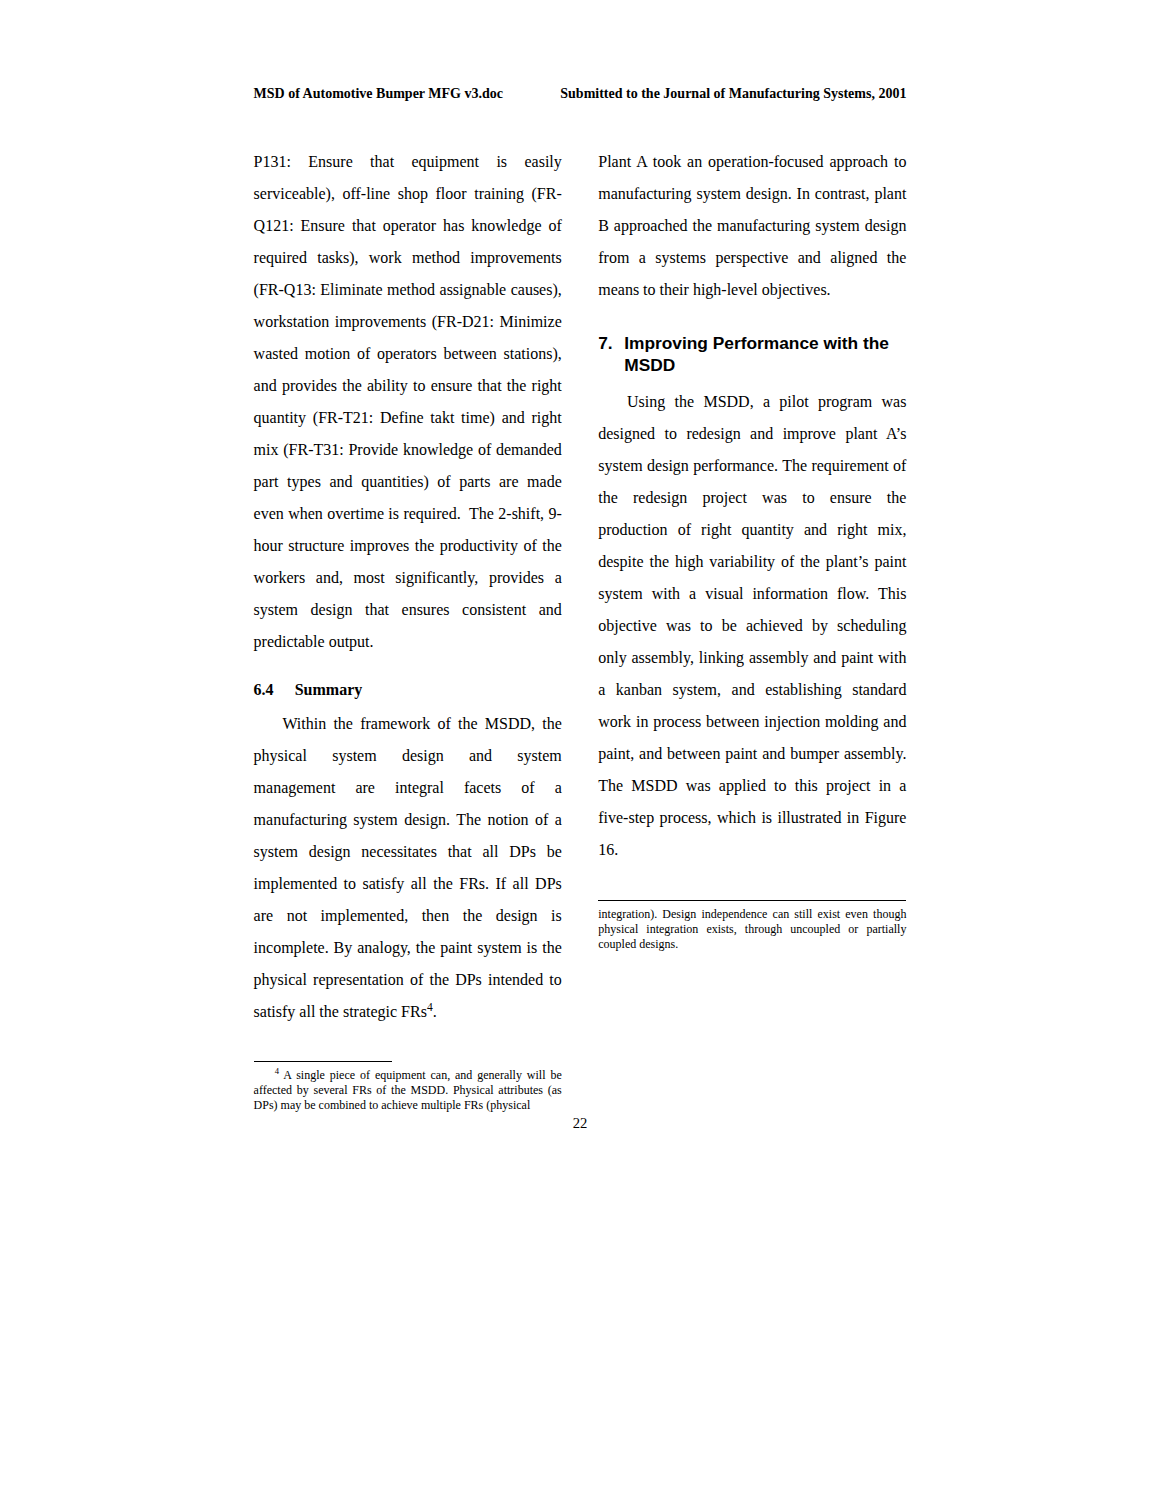MSD of Automotive Bumper MFG v3.doc
Submitted to the Journal of Manufacturing Systems, 2001
P131: Ensure that equipment is easily serviceable), off-line shop floor training (FR-Q121: Ensure that operator has knowledge of required tasks), work method improvements (FR-Q13: Eliminate method assignable causes), workstation improvements (FR-D21: Minimize wasted motion of operators between stations), and provides the ability to ensure that the right quantity (FR-T21: Define takt time) and right mix (FR-T31: Provide knowledge of demanded part types and quantities) of parts are made even when overtime is required. The 2-shift, 9-hour structure improves the productivity of the workers and, most significantly, provides a system design that ensures consistent and predictable output.
6.4 Summary
Within the framework of the MSDD, the physical system design and system management are integral facets of a manufacturing system design. The notion of a system design necessitates that all DPs be implemented to satisfy all the FRs. If all DPs are not implemented, then the design is incomplete. By analogy, the paint system is the physical representation of the DPs intended to satisfy all the strategic FRs4.
4 A single piece of equipment can, and generally will be affected by several FRs of the MSDD. Physical attributes (as DPs) may be combined to achieve multiple FRs (physical
Plant A took an operation-focused approach to manufacturing system design. In contrast, plant B approached the manufacturing system design from a systems perspective and aligned the means to their high-level objectives.
7. Improving Performance with the MSDD
Using the MSDD, a pilot program was designed to redesign and improve plant A’s system design performance. The requirement of the redesign project was to ensure the production of right quantity and right mix, despite the high variability of the plant’s paint system with a visual information flow. This objective was to be achieved by scheduling only assembly, linking assembly and paint with a kanban system, and establishing standard work in process between injection molding and paint, and between paint and bumper assembly. The MSDD was applied to this project in a five-step process, which is illustrated in Figure 16.
integration). Design independence can still exist even though physical integration exists, through uncoupled or partially coupled designs.
22